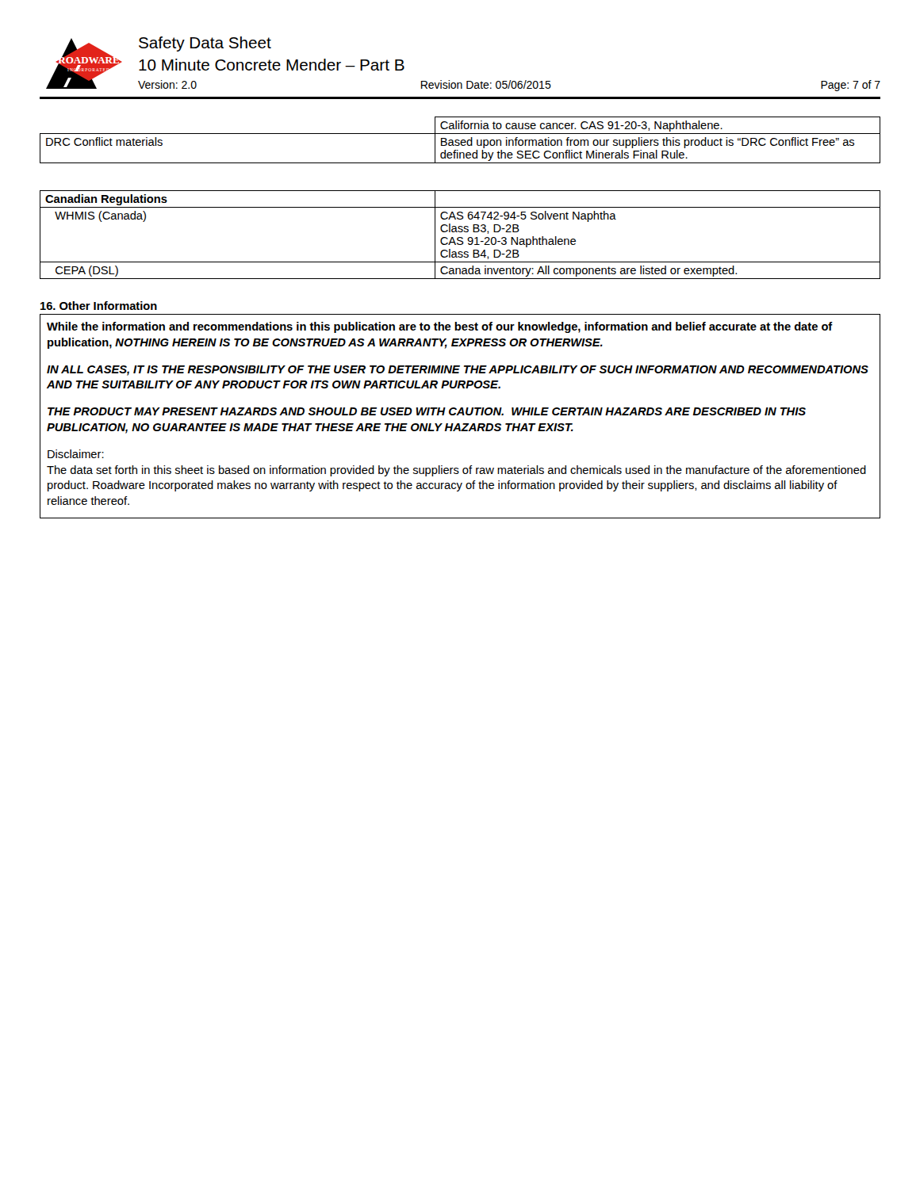ROADWARE INCORPORATED
Safety Data Sheet
10 Minute Concrete Mender – Part B
Version: 2.0 Revision Date: 05/06/2015 Page: 7 of 7
| | California to cause cancer. CAS 91-20-3, Naphthalene. |
| DRC Conflict materials | Based upon information from our suppliers this product is “DRC Conflict Free” as defined by the SEC Conflict Minerals Final Rule. |
| Canadian Regulations | |
| WHMIS (Canada) | CAS 64742-94-5 Solvent Naphtha Class B3, D-2B CAS 91-20-3 Naphthalene Class B4, D-2B |
| CEPA (DSL) | Canada inventory: All components are listed or exempted. |
16. Other Information
While the information and recommendations in this publication are to the best of our knowledge, information and belief accurate at the date of publication, NOTHING HEREIN IS TO BE CONSTRUED AS A WARRANTY, EXPRESS OR OTHERWISE.
IN ALL CASES, IT IS THE RESPONSIBILITY OF THE USER TO DETERIMINE THE APPLICABILITY OF SUCH INFORMATION AND RECOMMENDATIONS AND THE SUITABILITY OF ANY PRODUCT FOR ITS OWN PARTICULAR PURPOSE.
THE PRODUCT MAY PRESENT HAZARDS AND SHOULD BE USED WITH CAUTION. WHILE CERTAIN HAZARDS ARE DESCRIBED IN THIS PUBLICATION, NO GUARANTEE IS MADE THAT THESE ARE THE ONLY HAZARDS THAT EXIST.
Disclaimer:
The data set forth in this sheet is based on information provided by the suppliers of raw materials and chemicals used in the manufacture of the aforementioned product. Roadware Incorporated makes no warranty with respect to the accuracy of the information provided by their suppliers, and disclaims all liability of reliance thereof.